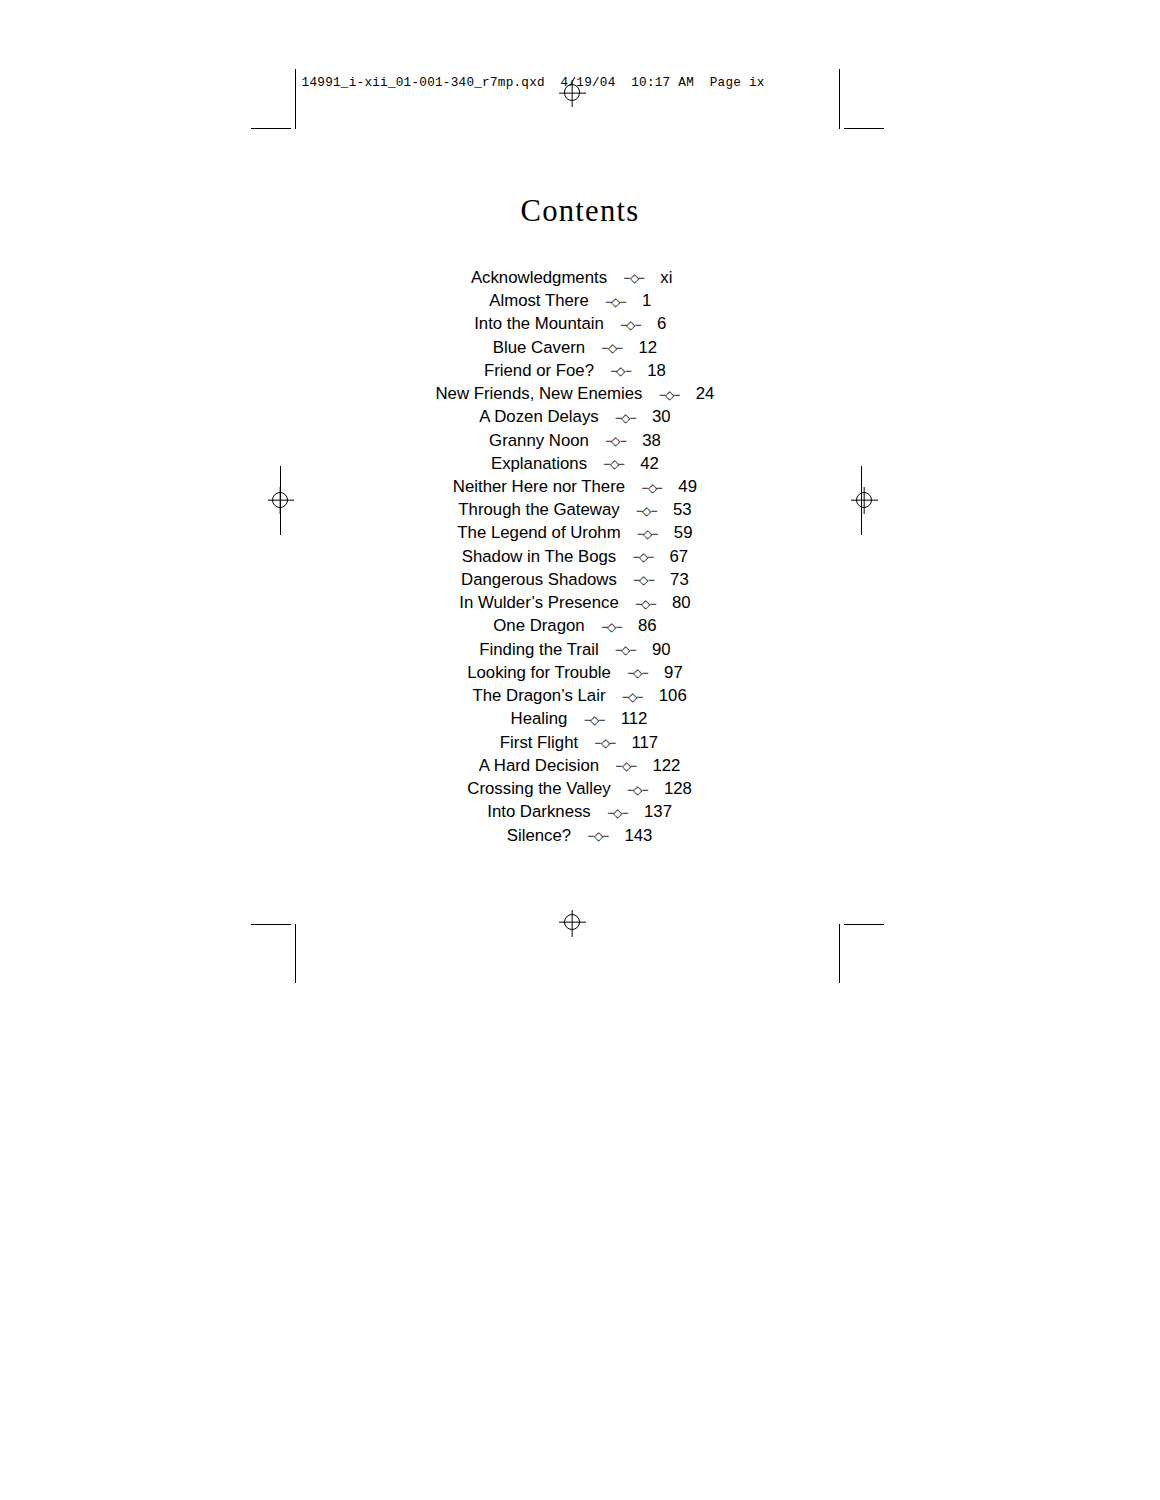14991_i-xii_01-001-340_r7mp.qxd 4/19/04 10:17 AM Page ix
Contents
Acknowledgments −◇− xi
Almost There −◇− 1
Into the Mountain −◇− 6
Blue Cavern −◇− 12
Friend or Foe? −◇− 18
New Friends, New Enemies −◇− 24
A Dozen Delays −◇− 30
Granny Noon −◇− 38
Explanations −◇− 42
Neither Here nor There −◇− 49
Through the Gateway −◇− 53
The Legend of Urohm −◇− 59
Shadow in The Bogs −◇− 67
Dangerous Shadows −◇− 73
In Wulder’s Presence −◇− 80
One Dragon −◇− 86
Finding the Trail −◇− 90
Looking for Trouble −◇− 97
The Dragon’s Lair −◇− 106
Healing −◇− 112
First Flight −◇− 117
A Hard Decision −◇− 122
Crossing the Valley −◇− 128
Into Darkness −◇− 137
Silence? −◇− 143